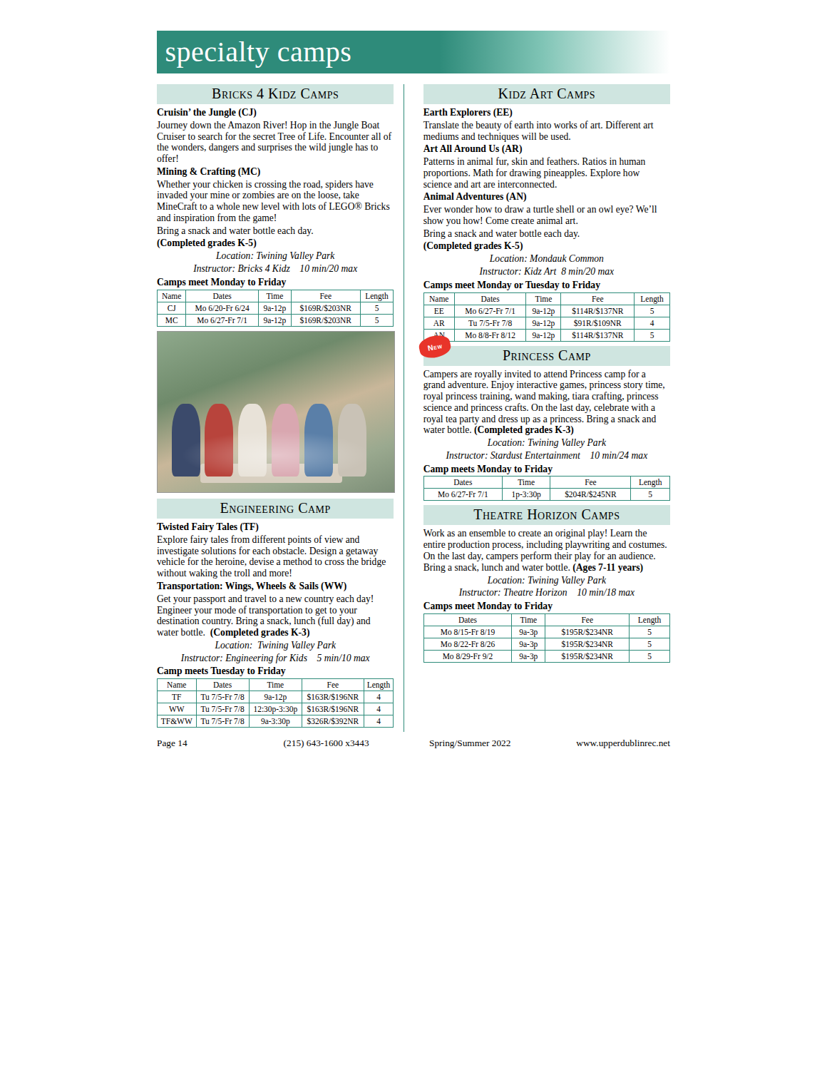specialty camps
Bricks 4 Kidz Camps
Cruisin’ the Jungle (CJ)
Journey down the Amazon River! Hop in the Jungle Boat Cruiser to search for the secret Tree of Life. Encounter all of the wonders, dangers and surprises the wild jungle has to offer!
Mining & Crafting (MC)
Whether your chicken is crossing the road, spiders have invaded your mine or zombies are on the loose, take MineCraft to a whole new level with lots of LEGO® Bricks and inspiration from the game!
Bring a snack and water bottle each day.
(Completed grades K-5)
Location: Twining Valley Park
Instructor: Bricks 4 Kidz 10 min/20 max
Camps meet Monday to Friday
| Name | Dates | Time | Fee | Length |
| --- | --- | --- | --- | --- |
| CJ | Mo 6/20-Fr 6/24 | 9a-12p | $169R/$203NR | 5 |
| MC | Mo 6/27-Fr 7/1 | 9a-12p | $169R/$203NR | 5 |
Engineering Camp
Twisted Fairy Tales (TF)
Explore fairy tales from different points of view and investigate solutions for each obstacle. Design a getaway vehicle for the heroine, devise a method to cross the bridge without waking the troll and more!
Transportation: Wings, Wheels & Sails (WW)
Get your passport and travel to a new country each day! Engineer your mode of transportation to get to your destination country. Bring a snack, lunch (full day) and water bottle. (Completed grades K-3)
Location: Twining Valley Park
Instructor: Engineering for Kids 5 min/10 max
Camp meets Tuesday to Friday
| Name | Dates | Time | Fee | Length |
| --- | --- | --- | --- | --- |
| TF | Tu 7/5-Fr 7/8 | 9a-12p | $163R/$196NR | 4 |
| WW | Tu 7/5-Fr 7/8 | 12:30p-3:30p | $163R/$196NR | 4 |
| TF&WW | Tu 7/5-Fr 7/8 | 9a-3:30p | $326R/$392NR | 4 |
Kidz Art Camps
Earth Explorers (EE)
Translate the beauty of earth into works of art. Different art mediums and techniques will be used.
Art All Around Us (AR)
Patterns in animal fur, skin and feathers. Ratios in human proportions. Math for drawing pineapples. Explore how science and art are interconnected.
Animal Adventures (AN)
Ever wonder how to draw a turtle shell or an owl eye? We’ll show you how! Come create animal art.
Bring a snack and water bottle each day.
(Completed grades K-5)
Location: Mondauk Common
Instructor: Kidz Art 8 min/20 max
Camps meet Monday or Tuesday to Friday
| Name | Dates | Time | Fee | Length |
| --- | --- | --- | --- | --- |
| EE | Mo 6/27-Fr 7/1 | 9a-12p | $114R/$137NR | 5 |
| AR | Tu 7/5-Fr 7/8 | 9a-12p | $91R/$109NR | 4 |
| AN | Mo 8/8-Fr 8/12 | 9a-12p | $114R/$137NR | 5 |
New Princess Camp
Campers are royally invited to attend Princess camp for a grand adventure. Enjoy interactive games, princess story time, royal princess training, wand making, tiara crafting, princess science and princess crafts. On the last day, celebrate with a royal tea party and dress up as a princess. Bring a snack and water bottle. (Completed grades K-3)
Location: Twining Valley Park
Instructor: Stardust Entertainment 10 min/24 max
Camp meets Monday to Friday
| Dates | Time | Fee | Length |
| --- | --- | --- | --- |
| Mo 6/27-Fr 7/1 | 1p-3:30p | $204R/$245NR | 5 |
Theatre Horizon Camps
Work as an ensemble to create an original play! Learn the entire production process, including playwriting and costumes. On the last day, campers perform their play for an audience. Bring a snack, lunch and water bottle. (Ages 7-11 years)
Location: Twining Valley Park
Instructor: Theatre Horizon 10 min/18 max
Camps meet Monday to Friday
| Dates | Time | Fee | Length |
| --- | --- | --- | --- |
| Mo 8/15-Fr 8/19 | 9a-3p | $195R/$234NR | 5 |
| Mo 8/22-Fr 8/26 | 9a-3p | $195R/$234NR | 5 |
| Mo 8/29-Fr 9/2 | 9a-3p | $195R/$234NR | 5 |
Page 14 (215) 643-1600 x3443 Spring/Summer 2022 www.upperdublinrec.net